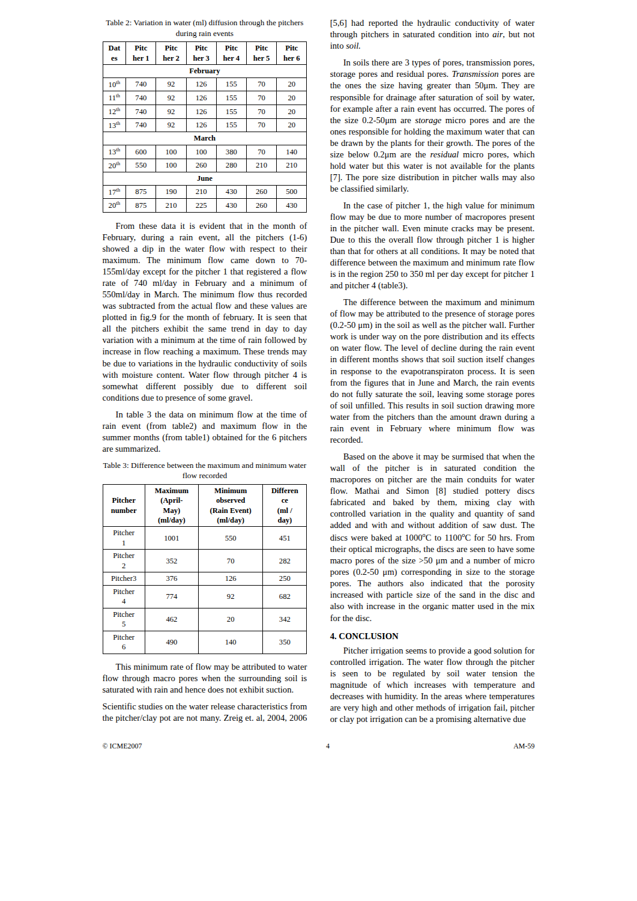Table 2: Variation in water (ml) diffusion through the pitchers during rain events
| Dat es | Pitc her 1 | Pitc her 2 | Pitc her 3 | Pitc her 4 | Pitc her 5 | Pitc her 6 |
| --- | --- | --- | --- | --- | --- | --- |
| February |
| 10 th | 740 | 92 | 126 | 155 | 70 | 20 |
| 11 th | 740 | 92 | 126 | 155 | 70 | 20 |
| 12 th | 740 | 92 | 126 | 155 | 70 | 20 |
| 13 th | 740 | 92 | 126 | 155 | 70 | 20 |
| March |
| 13 th | 600 | 100 | 100 | 380 | 70 | 140 |
| 20 th | 550 | 100 | 260 | 280 | 210 | 210 |
| June |
| 17 th | 875 | 190 | 210 | 430 | 260 | 500 |
| 20 th | 875 | 210 | 225 | 430 | 260 | 430 |
From these data it is evident that in the month of February, during a rain event, all the pitchers (1-6) showed a dip in the water flow with respect to their maximum. The minimum flow came down to 70-155ml/day except for the pitcher 1 that registered a flow rate of 740 ml/day in February and a minimum of 550ml/day in March. The minimum flow thus recorded was subtracted from the actual flow and these values are plotted in fig.9 for the month of february. It is seen that all the pitchers exhibit the same trend in day to day variation with a minimum at the time of rain followed by increase in flow reaching a maximum. These trends may be due to variations in the hydraulic conductivity of soils with moisture content. Water flow through pitcher 4 is somewhat different possibly due to different soil conditions due to presence of some gravel.
In table 3 the data on minimum flow at the time of rain event (from table2) and maximum flow in the summer months (from table1) obtained for the 6 pitchers are summarized.
Table 3: Difference between the maximum and minimum water flow recorded
| Pitcher number | Maximum (April- May) (ml/day) | Minimum observed (Rain Event) (ml/day) | Differen ce (ml / day) |
| --- | --- | --- | --- |
| Pitcher 1 | 1001 | 550 | 451 |
| Pitcher 2 | 352 | 70 | 282 |
| Pitcher3 | 376 | 126 | 250 |
| Pitcher 4 | 774 | 92 | 682 |
| Pitcher 5 | 462 | 20 | 342 |
| Pitcher 6 | 490 | 140 | 350 |
This minimum rate of flow may be attributed to water flow through macro pores when the surrounding soil is saturated with rain and hence does not exhibit suction.
Scientific studies on the water release characteristics from the pitcher/clay pot are not many. Zreig et. al, 2004, 2006 [5,6] had reported the hydraulic conductivity of water through pitchers in saturated condition into air, but not into soil.
In soils there are 3 types of pores, transmission pores, storage pores and residual pores. Transmission pores are the ones the size having greater than 50μm. They are responsible for drainage after saturation of soil by water, for example after a rain event has occurred. The pores of the size 0.2-50μm are storage micro pores and are the ones responsible for holding the maximum water that can be drawn by the plants for their growth. The pores of the size below 0.2μm are the residual micro pores, which hold water but this water is not available for the plants [7]. The pore size distribution in pitcher walls may also be classified similarly.
In the case of pitcher 1, the high value for minimum flow may be due to more number of macropores present in the pitcher wall. Even minute cracks may be present. Due to this the overall flow through pitcher 1 is higher than that for others at all conditions. It may be noted that difference between the maximum and minimum rate flow is in the region 250 to 350 ml per day except for pitcher 1 and pitcher 4 (table3).
The difference between the maximum and minimum of flow may be attributed to the presence of storage pores (0.2-50 μm) in the soil as well as the pitcher wall. Further work is under way on the pore distribution and its effects on water flow. The level of decline during the rain event in different months shows that soil suction itself changes in response to the evapotranspiraton process. It is seen from the figures that in June and March, the rain events do not fully saturate the soil, leaving some storage pores of soil unfilled. This results in soil suction drawing more water from the pitchers than the amount drawn during a rain event in February where minimum flow was recorded.
Based on the above it may be surmised that when the wall of the pitcher is in saturated condition the macropores on pitcher are the main conduits for water flow. Mathai and Simon [8] studied pottery discs fabricated and baked by them, mixing clay with controlled variation in the quality and quantity of sand added and with and without addition of saw dust. The discs were baked at 1000oC to 1100oC for 50 hrs. From their optical micrographs, the discs are seen to have some macro pores of the size >50 μm and a number of micro pores (0.2-50 μm) corresponding in size to the storage pores. The authors also indicated that the porosity increased with particle size of the sand in the disc and also with increase in the organic matter used in the mix for the disc.
4. CONCLUSION
Pitcher irrigation seems to provide a good solution for controlled irrigation. The water flow through the pitcher is seen to be regulated by soil water tension the magnitude of which increases with temperature and decreases with humidity. In the areas where temperatures are very high and other methods of irrigation fail, pitcher or clay pot irrigation can be a promising alternative due
© ICME2007 4 AM-59